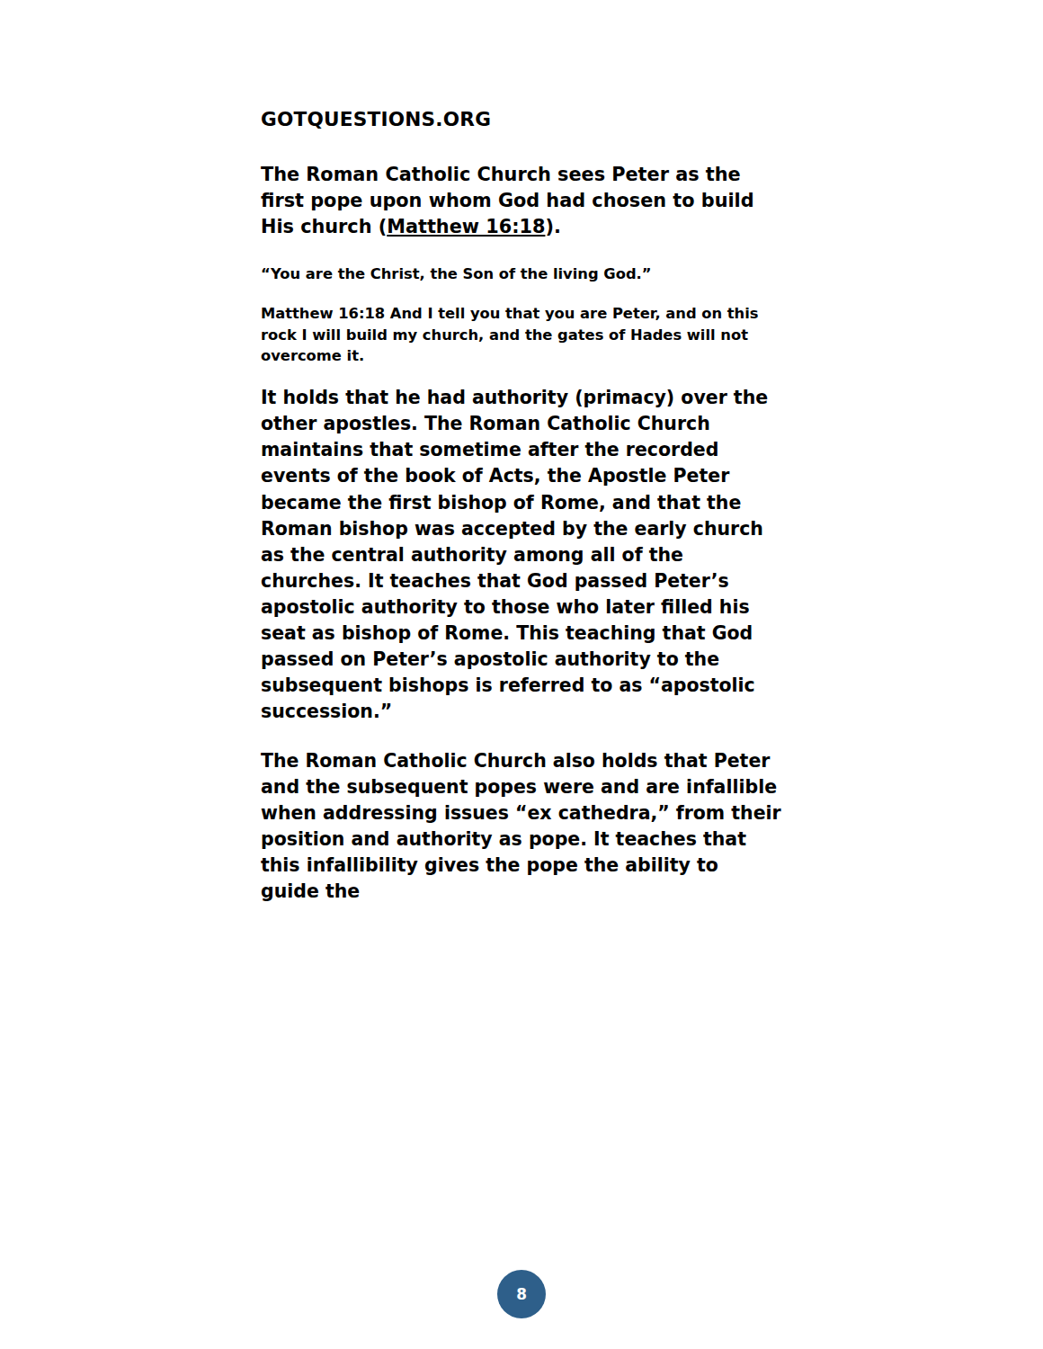GOTQUESTIONS.ORG
The Roman Catholic Church sees Peter as the first pope upon whom God had chosen to build His church (Matthew 16:18).
“You are the Christ, the Son of the living God.”
Matthew 16:18 And I tell you that you are Peter, and on this rock I will build my church, and the gates of Hades will not overcome it.
It holds that he had authority (primacy) over the other apostles. The Roman Catholic Church maintains that sometime after the recorded events of the book of Acts, the Apostle Peter became the first bishop of Rome, and that the Roman bishop was accepted by the early church as the central authority among all of the churches. It teaches that God passed Peter’s apostolic authority to those who later filled his seat as bishop of Rome. This teaching that God passed on Peter’s apostolic authority to the subsequent bishops is referred to as “apostolic succession.”
The Roman Catholic Church also holds that Peter and the subsequent popes were and are infallible when addressing issues “ex cathedra,” from their position and authority as pope. It teaches that this infallibility gives the pope the ability to guide the
8